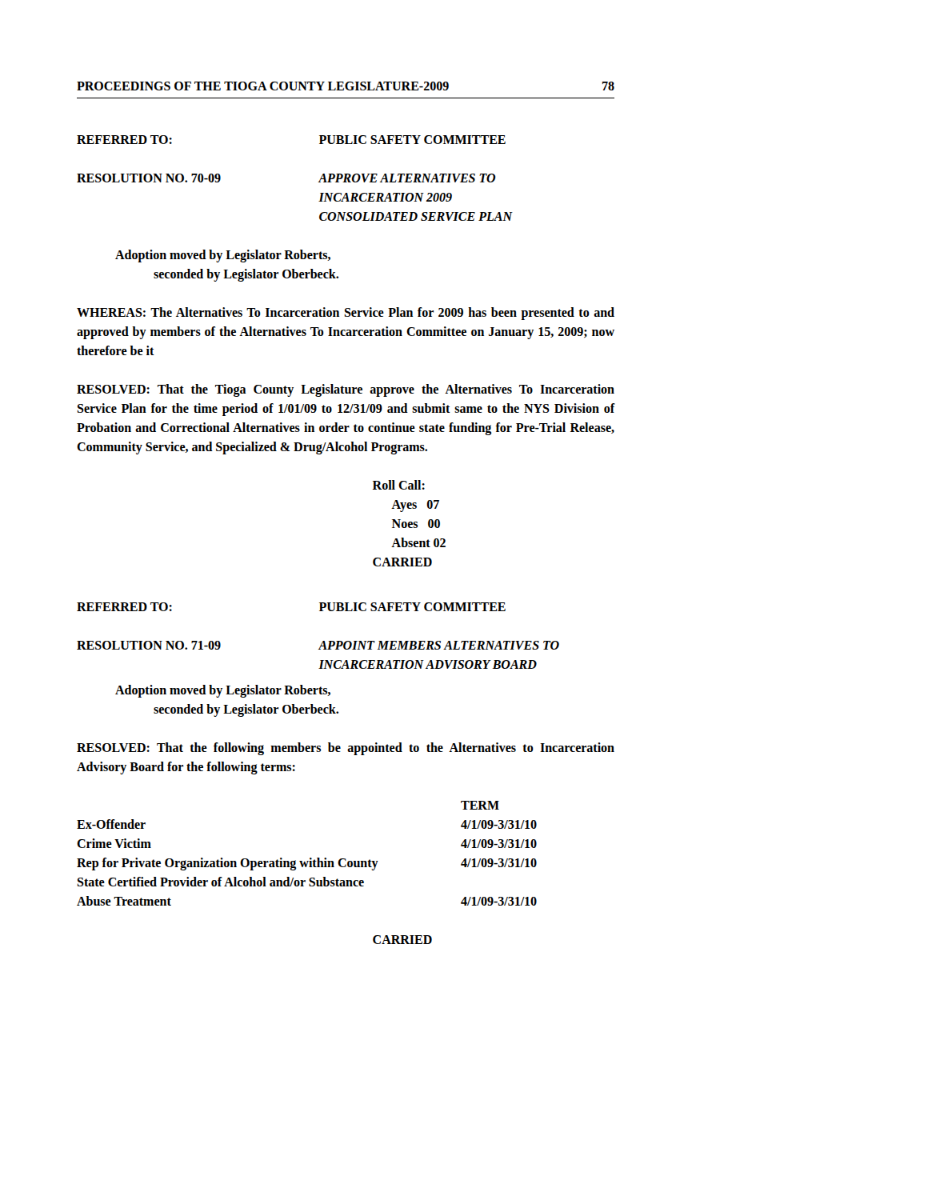Proceedings of the Tioga County Legislature-2009 78
REFERRED TO:
PUBLIC SAFETY COMMITTEE
RESOLUTION NO. 70-09
APPROVE ALTERNATIVES TO
INCARCERATION 2009
CONSOLIDATED SERVICE PLAN
Adoption moved by Legislator Roberts, seconded by Legislator Oberbeck.
WHEREAS: The Alternatives To Incarceration Service Plan for 2009 has been presented to and approved by members of the Alternatives To Incarceration Committee on January 15, 2009; now therefore be it
RESOLVED: That the Tioga County Legislature approve the Alternatives To Incarceration Service Plan for the time period of 1/01/09 to 12/31/09 and submit same to the NYS Division of Probation and Correctional Alternatives in order to continue state funding for Pre-Trial Release, Community Service, and Specialized & Drug/Alcohol Programs.
Roll Call:
Ayes 07
Noes 00
Absent 02
CARRIED
REFERRED TO:
PUBLIC SAFETY COMMITTEE
RESOLUTION NO. 71-09
APPOINT MEMBERS ALTERNATIVES TO
INCARCERATION ADVISORY BOARD
Adoption moved by Legislator Roberts, seconded by Legislator Oberbeck.
RESOLVED: That the following members be appointed to the Alternatives to Incarceration Advisory Board for the following terms:
| | TERM |
| Ex-Offender | 4/1/09-3/31/10 |
| Crime Victim | 4/1/09-3/31/10 |
| Rep for Private Organization Operating within County | 4/1/09-3/31/10 |
| State Certified Provider of Alcohol and/or Substance | |
| Abuse Treatment | 4/1/09-3/31/10 |
CARRIED